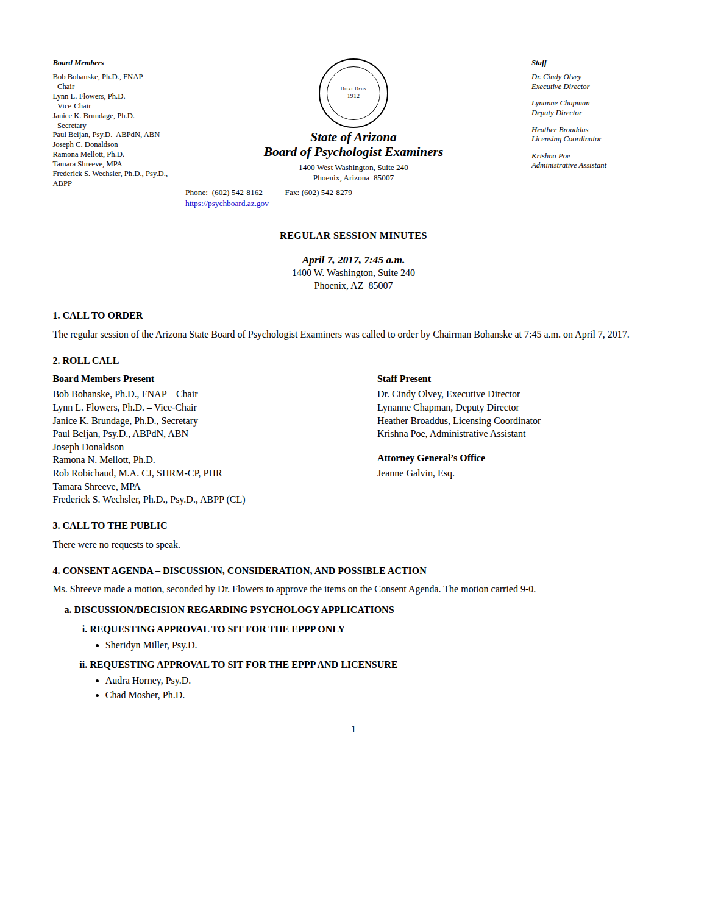Board Members
Bob Bohanske, Ph.D., FNAP
Chair
Lynn L. Flowers, Ph.D.
Vice-Chair
Janice K. Brundage, Ph.D.
Secretary
Paul Beljan, Psy.D. ABPdN, ABN
Joseph C. Donaldson
Ramona Mellott, Ph.D.
Tamara Shreeve, MPA
Frederick S. Wechsler, Ph.D., Psy.D., ABPP
Ditat Deus
1912
State of Arizona
Board of Psychologist Examiners
1400 West Washington, Suite 240
Phoenix, Arizona 85007
Phone: (602) 542-8162 Fax: (602) 542-8279
https://psychboard.az.gov
Staff
Dr. Cindy Olvey
Executive Director
Lynanne Chapman
Deputy Director
Heather Broaddus
Licensing Coordinator
Krishna Poe
Administrative Assistant
REGULAR SESSION MINUTES
April 7, 2017, 7:45 a.m.
1400 W. Washington, Suite 240
Phoenix, AZ 85007
1. CALL TO ORDER
The regular session of the Arizona State Board of Psychologist Examiners was called to order by Chairman Bohanske at 7:45 a.m. on April 7, 2017.
2. ROLL CALL
Board Members Present
Bob Bohanske, Ph.D., FNAP – Chair
Lynn L. Flowers, Ph.D. – Vice-Chair
Janice K. Brundage, Ph.D., Secretary
Paul Beljan, Psy.D., ABPdN, ABN
Joseph Donaldson
Ramona N. Mellott, Ph.D.
Rob Robichaud, M.A. CJ, SHRM-CP, PHR
Tamara Shreeve, MPA
Frederick S. Wechsler, Ph.D., Psy.D., ABPP (CL)
Staff Present
Dr. Cindy Olvey, Executive Director
Lynanne Chapman, Deputy Director
Heather Broaddus, Licensing Coordinator
Krishna Poe, Administrative Assistant
Attorney General’s Office
Jeanne Galvin, Esq.
3. CALL TO THE PUBLIC
There were no requests to speak.
4. CONSENT AGENDA – DISCUSSION, CONSIDERATION, AND POSSIBLE ACTION
Ms. Shreeve made a motion, seconded by Dr. Flowers to approve the items on the Consent Agenda. The motion carried 9-0.
DISCUSSION/DECISION REGARDING PSYCHOLOGY APPLICATIONS
REQUESTING APPROVAL TO SIT FOR THE EPPP ONLY
Sheridyn Miller, Psy.D.
REQUESTING APPROVAL TO SIT FOR THE EPPP AND LICENSURE
Audra Horney, Psy.D.
Chad Mosher, Ph.D.
1